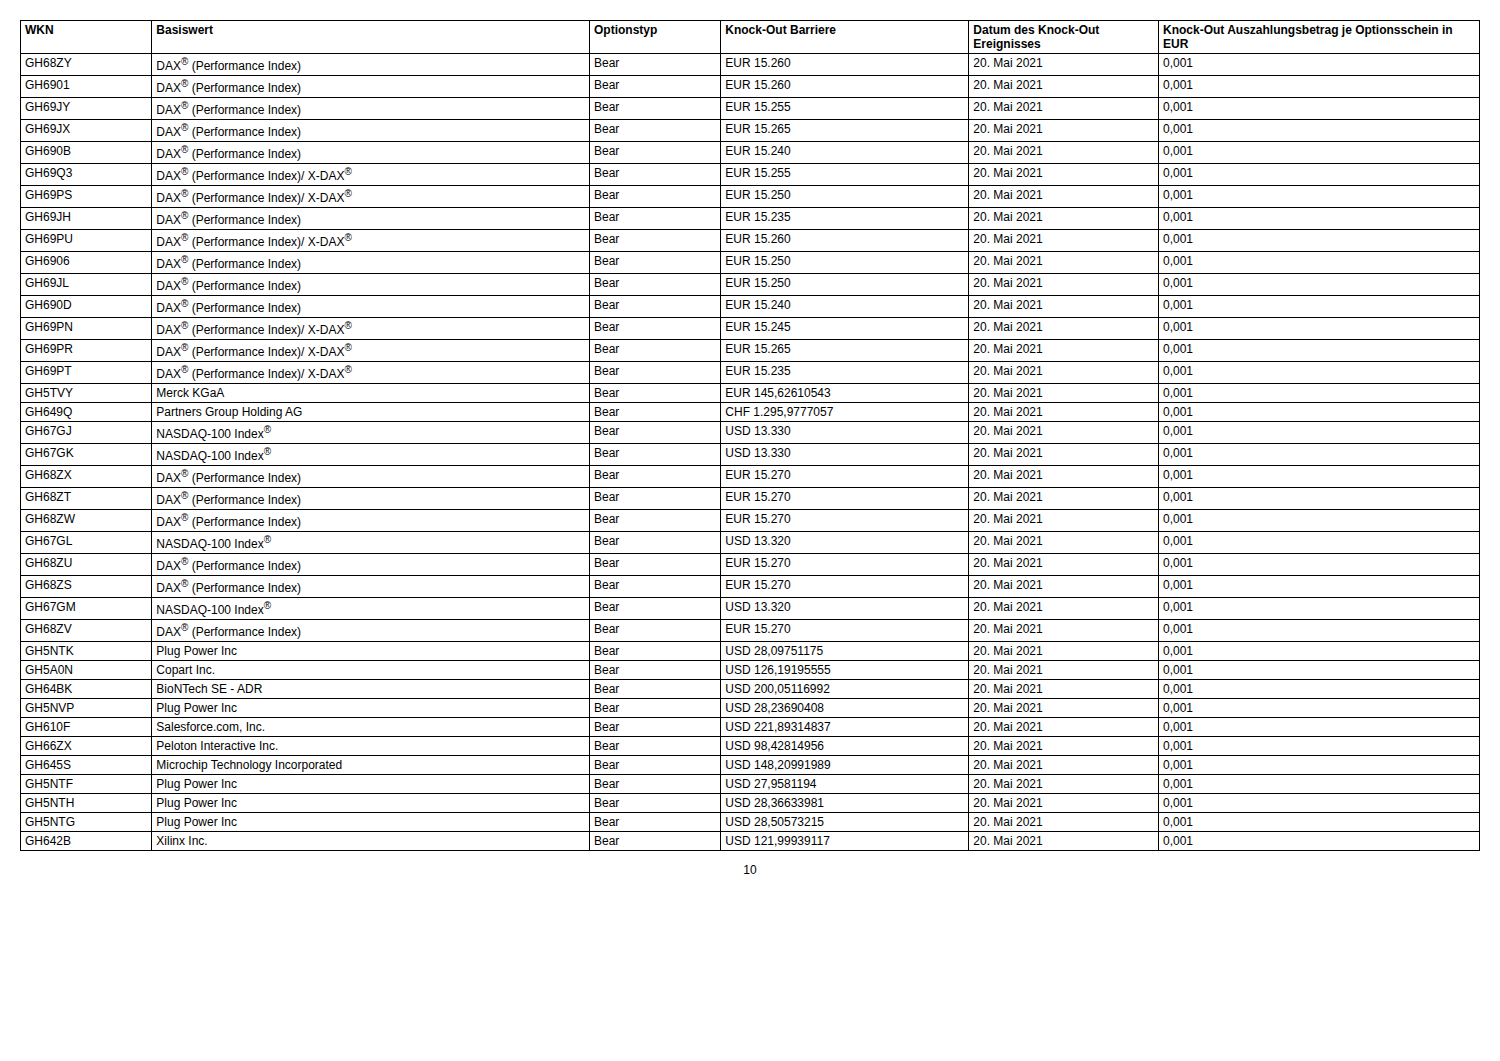| WKN | Basiswert | Optionstyp | Knock-Out Barriere | Datum des Knock-Out Ereignisses | Knock-Out Auszahlungsbetrag je Optionsschein in EUR |
| --- | --- | --- | --- | --- | --- |
| GH68ZY | DAX ® (Performance Index) | Bear | EUR 15.260 | 20. Mai 2021 | 0,001 |
| GH6901 | DAX ® (Performance Index) | Bear | EUR 15.260 | 20. Mai 2021 | 0,001 |
| GH69JY | DAX ® (Performance Index) | Bear | EUR 15.255 | 20. Mai 2021 | 0,001 |
| GH69JX | DAX ® (Performance Index) | Bear | EUR 15.265 | 20. Mai 2021 | 0,001 |
| GH690B | DAX ® (Performance Index) | Bear | EUR 15.240 | 20. Mai 2021 | 0,001 |
| GH69Q3 | DAX ® (Performance Index)/ X-DAX ® | Bear | EUR 15.255 | 20. Mai 2021 | 0,001 |
| GH69PS | DAX ® (Performance Index)/ X-DAX ® | Bear | EUR 15.250 | 20. Mai 2021 | 0,001 |
| GH69JH | DAX ® (Performance Index) | Bear | EUR 15.235 | 20. Mai 2021 | 0,001 |
| GH69PU | DAX ® (Performance Index)/ X-DAX ® | Bear | EUR 15.260 | 20. Mai 2021 | 0,001 |
| GH6906 | DAX ® (Performance Index) | Bear | EUR 15.250 | 20. Mai 2021 | 0,001 |
| GH69JL | DAX ® (Performance Index) | Bear | EUR 15.250 | 20. Mai 2021 | 0,001 |
| GH690D | DAX ® (Performance Index) | Bear | EUR 15.240 | 20. Mai 2021 | 0,001 |
| GH69PN | DAX ® (Performance Index)/ X-DAX ® | Bear | EUR 15.245 | 20. Mai 2021 | 0,001 |
| GH69PR | DAX ® (Performance Index)/ X-DAX ® | Bear | EUR 15.265 | 20. Mai 2021 | 0,001 |
| GH69PT | DAX ® (Performance Index)/ X-DAX ® | Bear | EUR 15.235 | 20. Mai 2021 | 0,001 |
| GH5TVY | Merck KGaA | Bear | EUR 145,62610543 | 20. Mai 2021 | 0,001 |
| GH649Q | Partners Group Holding AG | Bear | CHF 1.295,9777057 | 20. Mai 2021 | 0,001 |
| GH67GJ | NASDAQ-100 Index ® | Bear | USD 13.330 | 20. Mai 2021 | 0,001 |
| GH67GK | NASDAQ-100 Index ® | Bear | USD 13.330 | 20. Mai 2021 | 0,001 |
| GH68ZX | DAX ® (Performance Index) | Bear | EUR 15.270 | 20. Mai 2021 | 0,001 |
| GH68ZT | DAX ® (Performance Index) | Bear | EUR 15.270 | 20. Mai 2021 | 0,001 |
| GH68ZW | DAX ® (Performance Index) | Bear | EUR 15.270 | 20. Mai 2021 | 0,001 |
| GH67GL | NASDAQ-100 Index ® | Bear | USD 13.320 | 20. Mai 2021 | 0,001 |
| GH68ZU | DAX ® (Performance Index) | Bear | EUR 15.270 | 20. Mai 2021 | 0,001 |
| GH68ZS | DAX ® (Performance Index) | Bear | EUR 15.270 | 20. Mai 2021 | 0,001 |
| GH67GM | NASDAQ-100 Index ® | Bear | USD 13.320 | 20. Mai 2021 | 0,001 |
| GH68ZV | DAX ® (Performance Index) | Bear | EUR 15.270 | 20. Mai 2021 | 0,001 |
| GH5NTK | Plug Power Inc | Bear | USD 28,09751175 | 20. Mai 2021 | 0,001 |
| GH5A0N | Copart Inc. | Bear | USD 126,19195555 | 20. Mai 2021 | 0,001 |
| GH64BK | BioNTech SE - ADR | Bear | USD 200,05116992 | 20. Mai 2021 | 0,001 |
| GH5NVP | Plug Power Inc | Bear | USD 28,23690408 | 20. Mai 2021 | 0,001 |
| GH610F | Salesforce.com, Inc. | Bear | USD 221,89314837 | 20. Mai 2021 | 0,001 |
| GH66ZX | Peloton Interactive Inc. | Bear | USD 98,42814956 | 20. Mai 2021 | 0,001 |
| GH645S | Microchip Technology Incorporated | Bear | USD 148,20991989 | 20. Mai 2021 | 0,001 |
| GH5NTF | Plug Power Inc | Bear | USD 27,9581194 | 20. Mai 2021 | 0,001 |
| GH5NTH | Plug Power Inc | Bear | USD 28,36633981 | 20. Mai 2021 | 0,001 |
| GH5NTG | Plug Power Inc | Bear | USD 28,50573215 | 20. Mai 2021 | 0,001 |
| GH642B | Xilinx Inc. | Bear | USD 121,99939117 | 20. Mai 2021 | 0,001 |
10